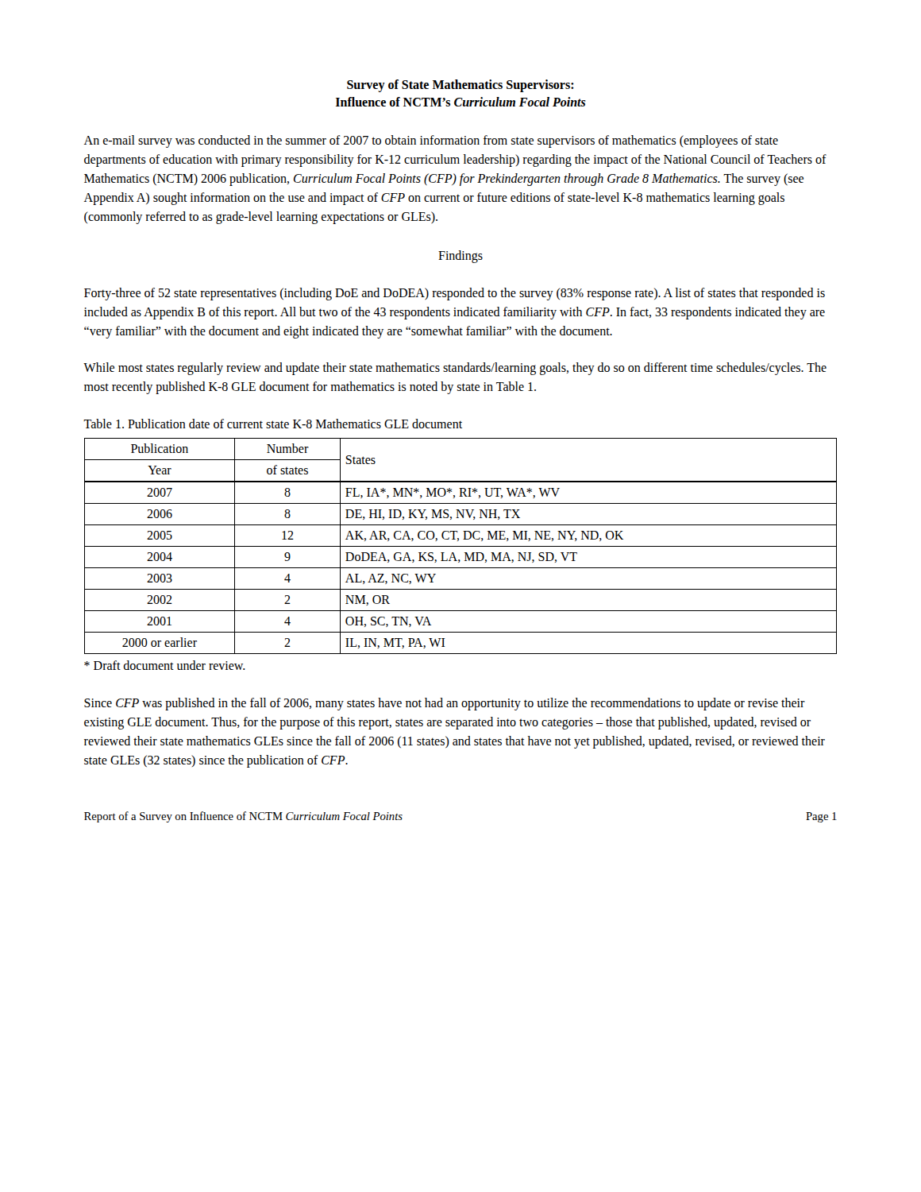Survey of State Mathematics Supervisors:
Influence of NCTM’s Curriculum Focal Points
An e-mail survey was conducted in the summer of 2007 to obtain information from state supervisors of mathematics (employees of state departments of education with primary responsibility for K-12 curriculum leadership) regarding the impact of the National Council of Teachers of Mathematics (NCTM) 2006 publication, Curriculum Focal Points (CFP) for Prekindergarten through Grade 8 Mathematics. The survey (see Appendix A) sought information on the use and impact of CFP on current or future editions of state-level K-8 mathematics learning goals (commonly referred to as grade-level learning expectations or GLEs).
Findings
Forty-three of 52 state representatives (including DoE and DoDEA) responded to the survey (83% response rate). A list of states that responded is included as Appendix B of this report. All but two of the 43 respondents indicated familiarity with CFP. In fact, 33 respondents indicated they are “very familiar” with the document and eight indicated they are “somewhat familiar” with the document.
While most states regularly review and update their state mathematics standards/learning goals, they do so on different time schedules/cycles. The most recently published K-8 GLE document for mathematics is noted by state in Table 1.
Table 1. Publication date of current state K-8 Mathematics GLE document
| Publication | Number | States |
| --- | --- | --- |
| Year | of states |
| 2007 | 8 | FL, IA*, MN*, MO*, RI*, UT, WA*, WV |
| 2006 | 8 | DE, HI, ID, KY, MS, NV, NH, TX |
| 2005 | 12 | AK, AR, CA, CO, CT, DC, ME, MI, NE, NY, ND, OK |
| 2004 | 9 | DoDEA, GA, KS, LA, MD, MA, NJ, SD, VT |
| 2003 | 4 | AL, AZ, NC, WY |
| 2002 | 2 | NM, OR |
| 2001 | 4 | OH, SC, TN, VA |
| 2000 or earlier | 2 | IL, IN, MT, PA, WI |
* Draft document under review.
Since CFP was published in the fall of 2006, many states have not had an opportunity to utilize the recommendations to update or revise their existing GLE document. Thus, for the purpose of this report, states are separated into two categories – those that published, updated, revised or reviewed their state mathematics GLEs since the fall of 2006 (11 states) and states that have not yet published, updated, revised, or reviewed their state GLEs (32 states) since the publication of CFP.
Report of a Survey on Influence of NCTM Curriculum Focal Points Page 1